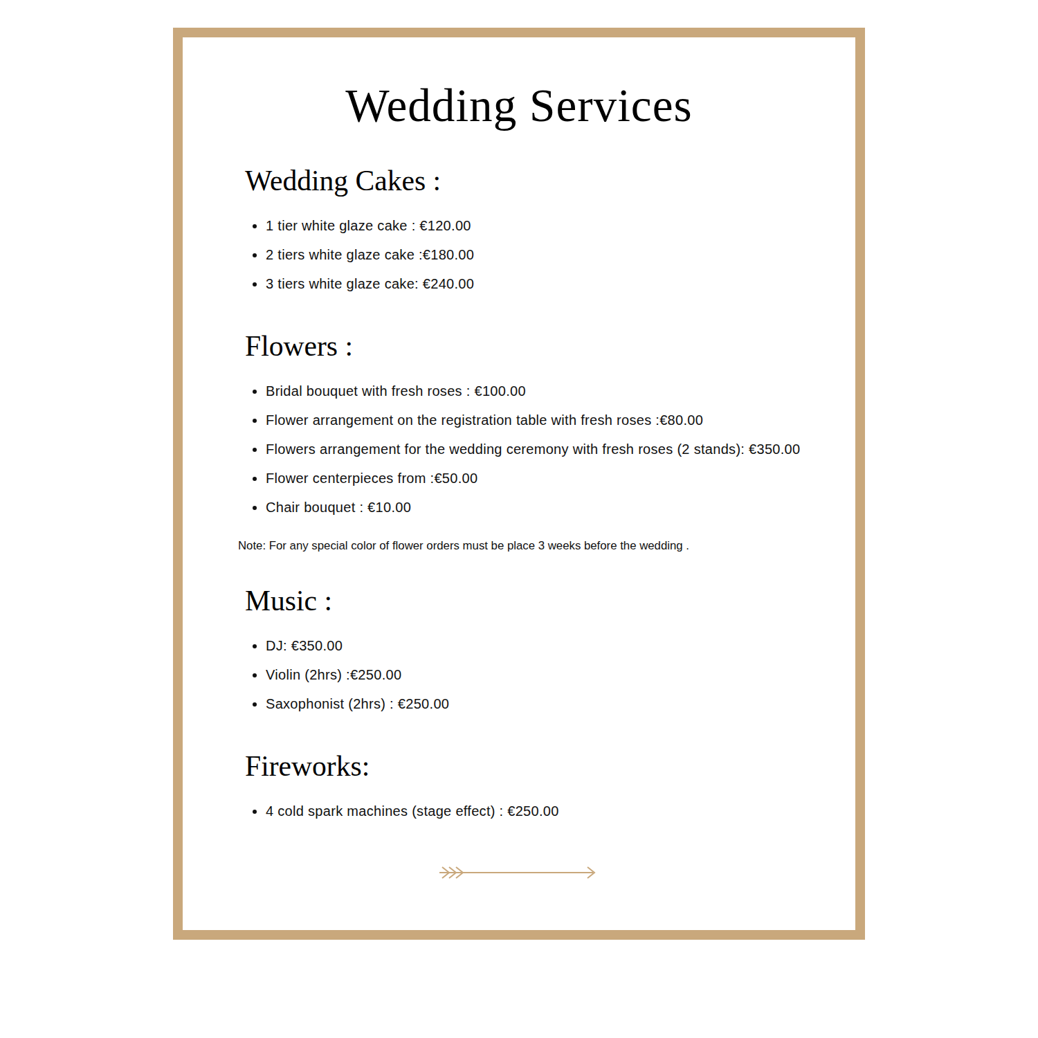Wedding Services
Wedding Cakes :
1 tier white glaze cake : €120.00
2 tiers white glaze cake :€180.00
3 tiers white glaze cake: €240.00
Flowers :
Bridal bouquet with fresh roses : €100.00
Flower arrangement on the registration table with fresh roses :€80.00
Flowers arrangement for the wedding ceremony with fresh roses (2 stands): €350.00
Flower centerpieces from :€50.00
Chair bouquet : €10.00
Note: For any special color of flower orders must be place 3 weeks before the wedding .
Music :
DJ: €350.00
Violin (2hrs) :€250.00
Saxophonist (2hrs) : €250.00
Fireworks:
4 cold spark machines (stage effect) : €250.00